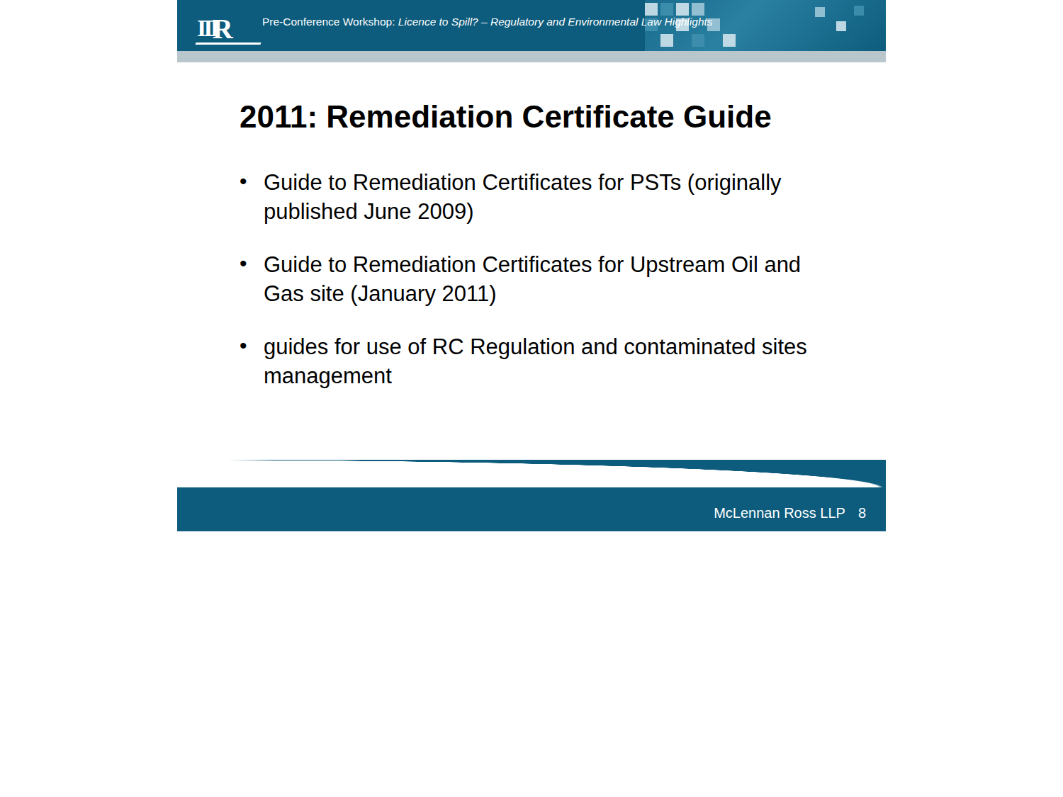IIIR
Pre-Conference Workshop: Licence to Spill? – Regulatory and Environmental Law Highlights
2011: Remediation Certificate Guide
Guide to Remediation Certificates for PSTs (originally published June 2009)
Guide to Remediation Certificates for Upstream Oil and Gas site (January 2011)
guides for use of RC Regulation and contaminated sites management
McLennan Ross LLP8